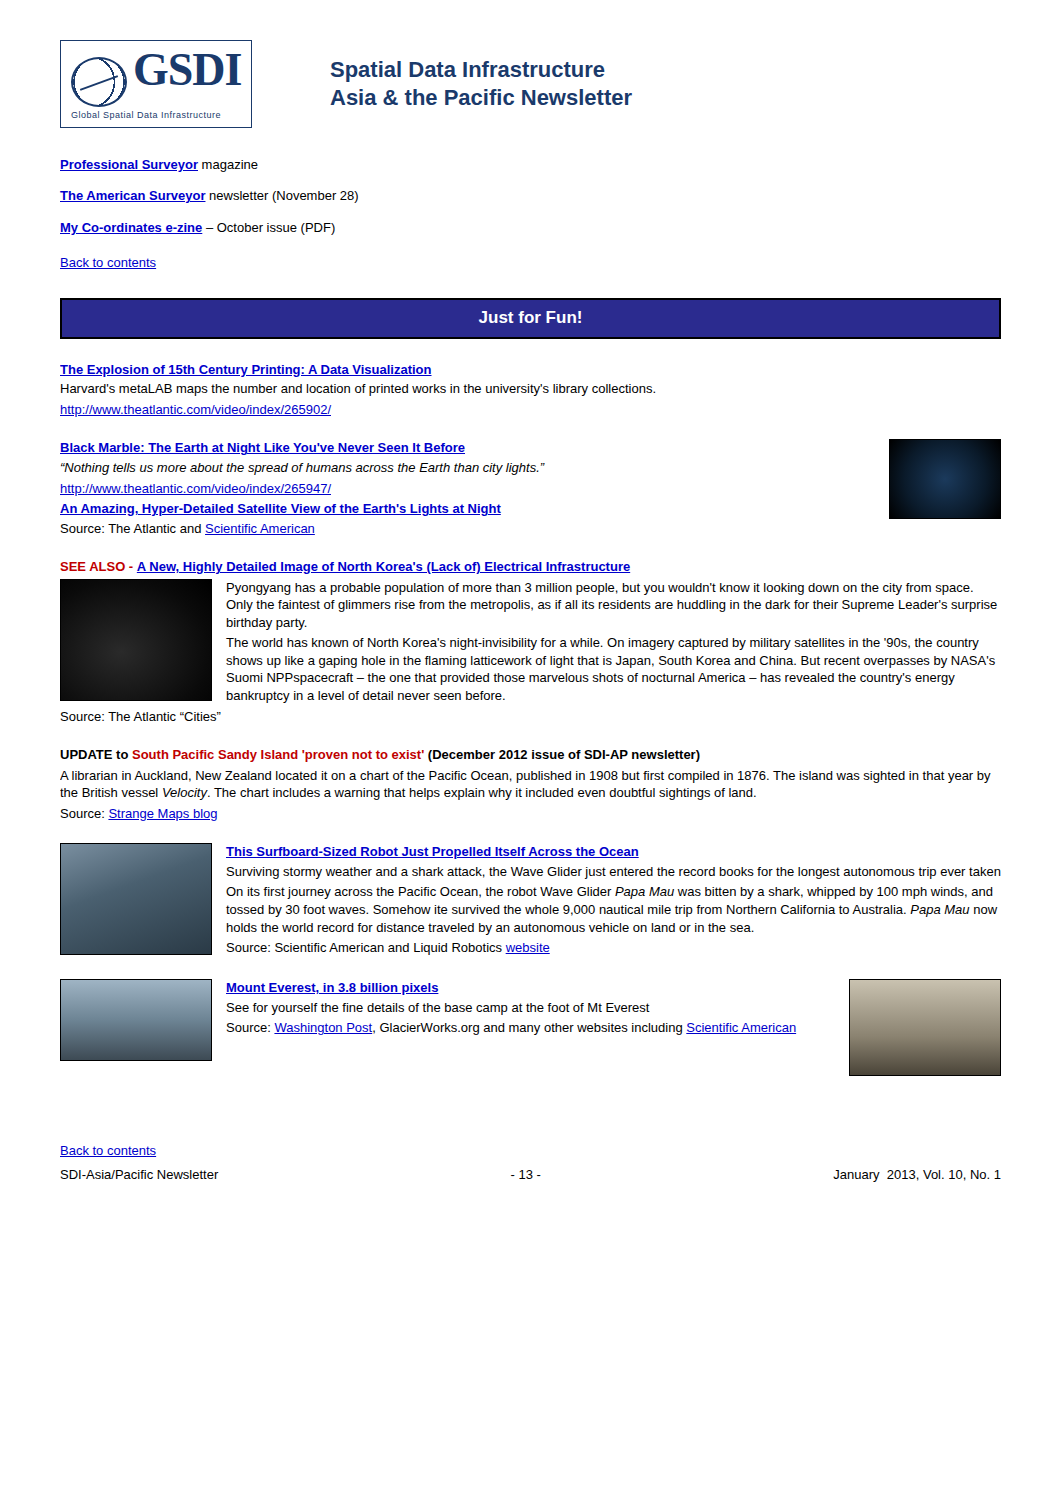GSDI
Global Spatial Data Infrastructure
Spatial Data Infrastructure
Asia & the Pacific Newsletter
Professional Surveyor magazine
The American Surveyor newsletter (November 28)
My Co-ordinates e-zine – October issue (PDF)
Back to contents
Just for Fun!
The Explosion of 15th Century Printing: A Data Visualization
Harvard's metaLAB maps the number and location of printed works in the university's library collections.
http://www.theatlantic.com/video/index/265902/
Black Marble: The Earth at Night Like You've Never Seen It Before
“Nothing tells us more about the spread of humans across the Earth than city lights.”
http://www.theatlantic.com/video/index/265947/
An Amazing, Hyper-Detailed Satellite View of the Earth's Lights at Night
Source: The Atlantic and Scientific American
SEE ALSO - A New, Highly Detailed Image of North Korea's (Lack of) Electrical Infrastructure
Pyongyang has a probable population of more than 3 million people, but you wouldn't know it looking down on the city from space. Only the faintest of glimmers rise from the metropolis, as if all its residents are huddling in the dark for their Supreme Leader's surprise birthday party.
The world has known of North Korea's night-invisibility for a while. On imagery captured by military satellites in the '90s, the country shows up like a gaping hole in the flaming latticework of light that is Japan, South Korea and China. But recent overpasses by NASA's Suomi NPPspacecraft – the one that provided those marvelous shots of nocturnal America – has revealed the country's energy bankruptcy in a level of detail never seen before.
Source: The Atlantic “Cities”
UPDATE to South Pacific Sandy Island 'proven not to exist' (December 2012 issue of SDI-AP newsletter)
A librarian in Auckland, New Zealand located it on a chart of the Pacific Ocean, published in 1908 but first compiled in 1876. The island was sighted in that year by the British vessel Velocity. The chart includes a warning that helps explain why it included even doubtful sightings of land.
Source: Strange Maps blog
This Surfboard-Sized Robot Just Propelled Itself Across the Ocean
Surviving stormy weather and a shark attack, the Wave Glider just entered the record books for the longest autonomous trip ever taken
On its first journey across the Pacific Ocean, the robot Wave Glider Papa Mau was bitten by a shark, whipped by 100 mph winds, and tossed by 30 foot waves. Somehow ite survived the whole 9,000 nautical mile trip from Northern California to Australia. Papa Mau now holds the world record for distance traveled by an autonomous vehicle on land or in the sea.
Source: Scientific American and Liquid Robotics website
Mount Everest, in 3.8 billion pixels
See for yourself the fine details of the base camp at the foot of Mt Everest
Source: Washington Post, GlacierWorks.org and many other websites including Scientific American
Back to contents
SDI-Asia/Pacific Newsletter - 13 - January 2013, Vol. 10, No. 1